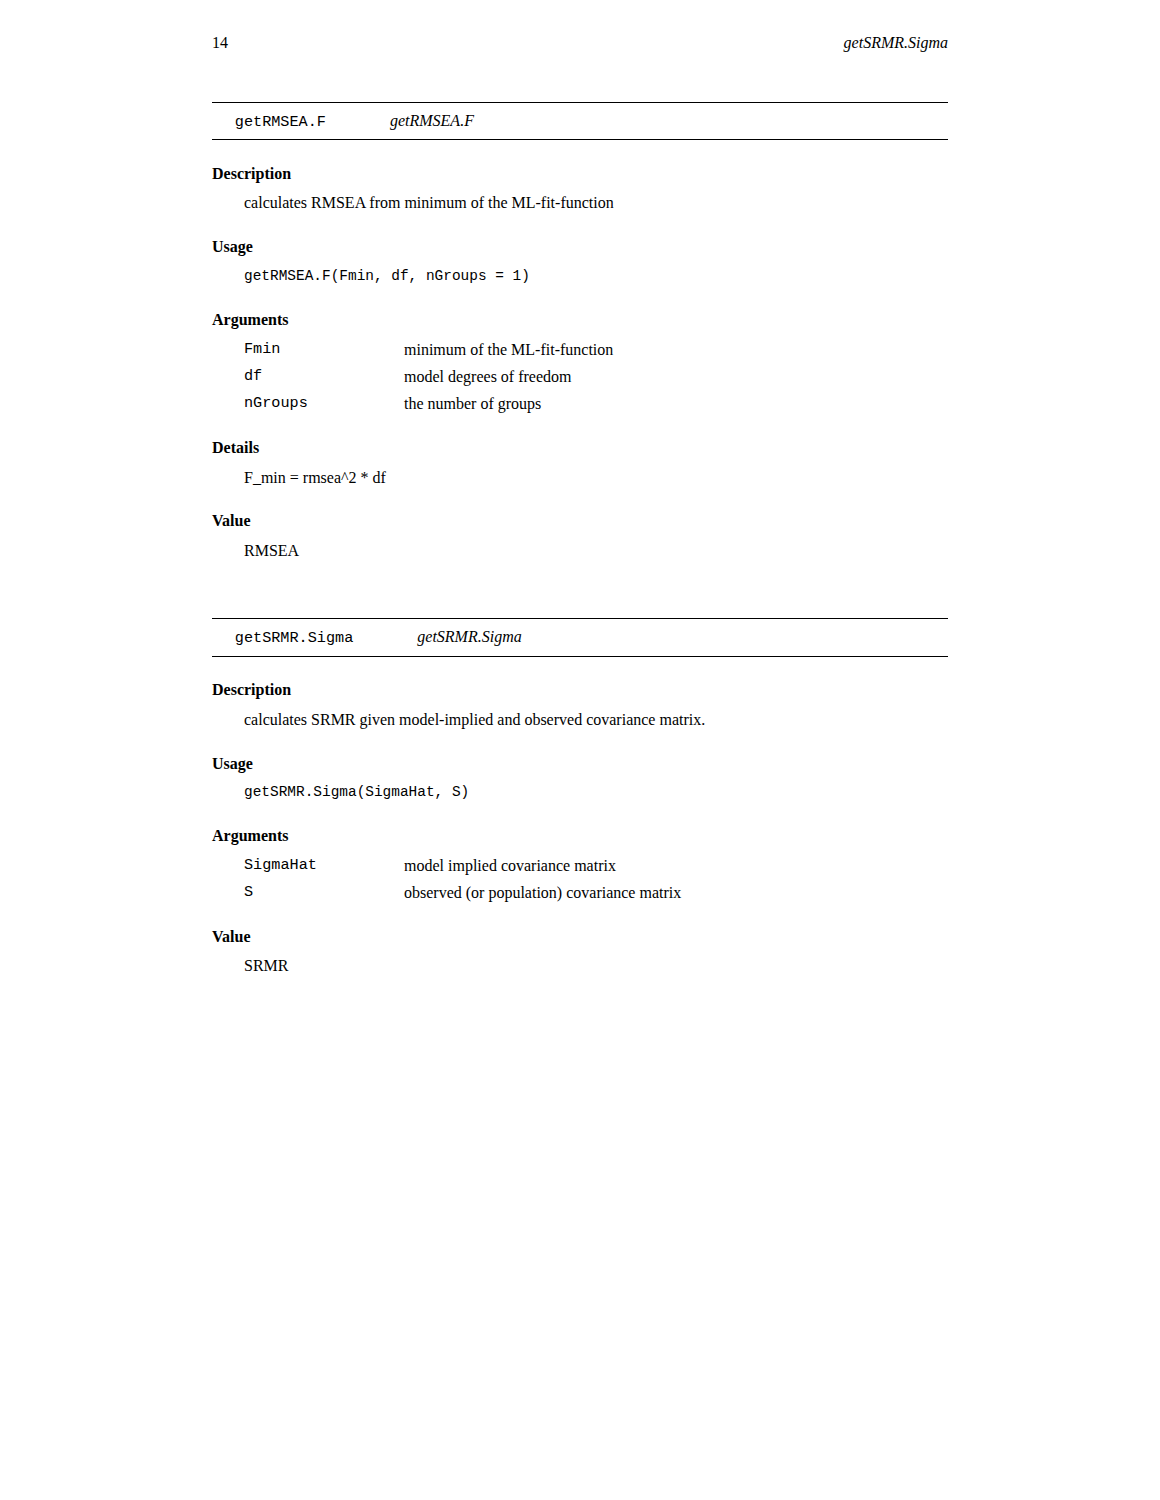14 getSRMR.Sigma
getRMSEA.F getRMSEA.F
Description
calculates RMSEA from minimum of the ML-fit-function
Usage
getRMSEA.F(Fmin, df, nGroups = 1)
Arguments
Fmin
minimum of the ML-fit-function
df
model degrees of freedom
nGroups
the number of groups
Details
F_min = rmsea^2 * df
Value
RMSEA
getSRMR.Sigma getSRMR.Sigma
Description
calculates SRMR given model-implied and observed covariance matrix.
Usage
getSRMR.Sigma(SigmaHat, S)
Arguments
SigmaHat
model implied covariance matrix
S
observed (or population) covariance matrix
Value
SRMR